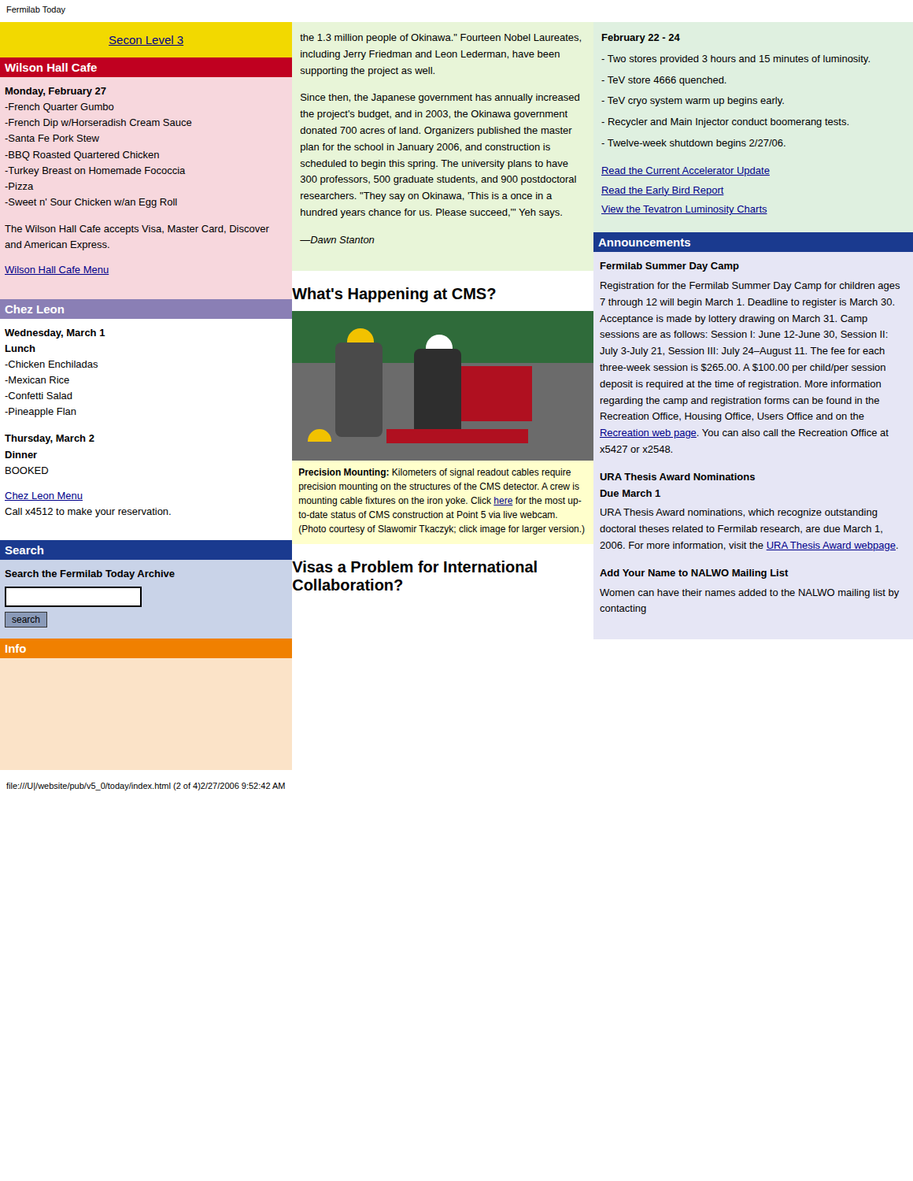Fermilab Today
| Secon Level 3 Wilson Hall Cafe Monday, February 27 -French Quarter Gumbo -French Dip w/Horseradish Cream Sauce -Santa Fe Pork Stew -BBQ Roasted Quartered Chicken -Turkey Breast on Homemade Fococcia -Pizza -Sweet n' Sour Chicken w/an Egg Roll The Wilson Hall Cafe accepts Visa, Master Card, Discover and American Express. Wilson Hall Cafe Menu Chez Leon Wednesday, March 1 Lunch -Chicken Enchiladas -Mexican Rice -Confetti Salad -Pineapple Flan Thursday, March 2 Dinner BOOKED Chez Leon Menu Call x4512 to make your reservation. Search Search the Fermilab Today Archive search Info | the 1.3 million people of Okinawa." Fourteen Nobel Laureates, including Jerry Friedman and Leon Lederman, have been supporting the project as well. Since then, the Japanese government has annually increased the project's budget, and in 2003, the Okinawa government donated 700 acres of land. Organizers published the master plan for the school in January 2006, and construction is scheduled to begin this spring. The university plans to have 300 professors, 500 graduate students, and 900 postdoctoral researchers. "They say on Okinawa, 'This is a once in a hundred years chance for us. Please succeed,'" Yeh says. —Dawn Stanton What's Happening at CMS? Precision Mounting: Kilometers of signal readout cables require precision mounting on the structures of the CMS detector. A crew is mounting cable fixtures on the iron yoke. Click here for the most up-to-date status of CMS construction at Point 5 via live webcam. (Photo courtesy of Slawomir Tkaczyk; click image for larger version.) Visas a Problem for International Collaboration? | February 22 - 24 - Two stores provided 3 hours and 15 minutes of luminosity. - TeV store 4666 quenched. - TeV cryo system warm up begins early. - Recycler and Main Injector conduct boomerang tests. - Twelve-week shutdown begins 2/27/06. Read the Current Accelerator Update Read the Early Bird Report View the Tevatron Luminosity Charts Announcements Fermilab Summer Day Camp Registration for the Fermilab Summer Day Camp for children ages 7 through 12 will begin March 1. Deadline to register is March 30. Acceptance is made by lottery drawing on March 31. Camp sessions are as follows: Session I: June 12-June 30, Session II: July 3-July 21, Session III: July 24–August 11. The fee for each three-week session is $265.00. A $100.00 per child/per session deposit is required at the time of registration. More information regarding the camp and registration forms can be found in the Recreation Office, Housing Office, Users Office and on the Recreation web page . You can also call the Recreation Office at x5427 or x2548. URA Thesis Award Nominations Due March 1 URA Thesis Award nominations, which recognize outstanding doctoral theses related to Fermilab research, are due March 1, 2006. For more information, visit the URA Thesis Award webpage . Add Your Name to NALWO Mailing List Women can have their names added to the NALWO mailing list by contacting |
file:///U|/website/pub/v5_0/today/index.html (2 of 4)2/27/2006 9:52:42 AM